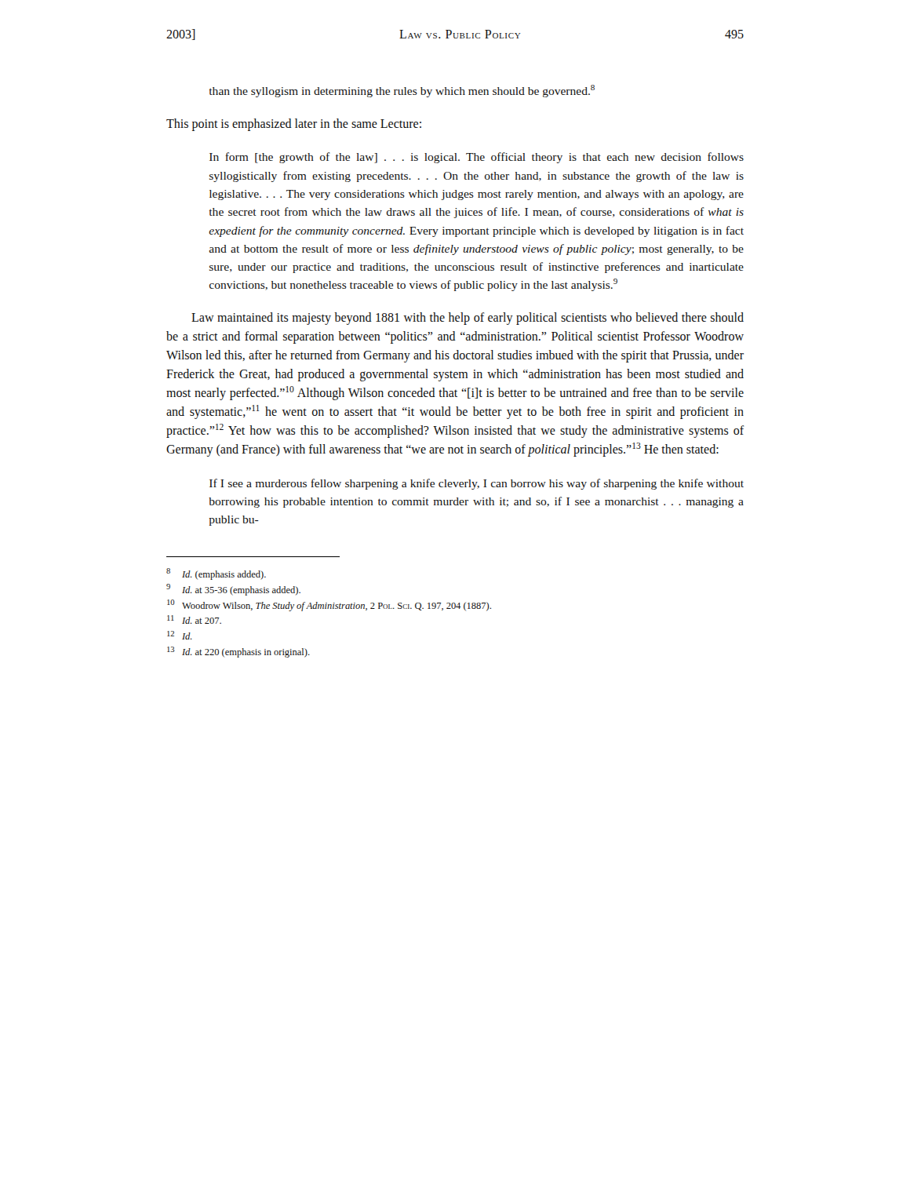2003] Law vs. Public Policy 495
than the syllogism in determining the rules by which men should be governed.8
This point is emphasized later in the same Lecture:
In form [the growth of the law] . . . is logical. The official theory is that each new decision follows syllogistically from existing precedents. . . . On the other hand, in substance the growth of the law is legislative. . . . The very considerations which judges most rarely mention, and always with an apology, are the secret root from which the law draws all the juices of life. I mean, of course, considerations of what is expedient for the community concerned. Every important principle which is developed by litigation is in fact and at bottom the result of more or less definitely understood views of public policy; most generally, to be sure, under our practice and traditions, the unconscious result of instinctive preferences and inarticulate convictions, but nonetheless traceable to views of public policy in the last analysis.9
Law maintained its majesty beyond 1881 with the help of early political scientists who believed there should be a strict and formal separation between “politics” and “administration.” Political scientist Professor Woodrow Wilson led this, after he returned from Germany and his doctoral studies imbued with the spirit that Prussia, under Frederick the Great, had produced a governmental system in which “administration has been most studied and most nearly perfected.”10 Although Wilson conceded that “[i]t is better to be untrained and free than to be servile and systematic,”11 he went on to assert that “it would be better yet to be both free in spirit and proficient in practice.”12 Yet how was this to be accomplished? Wilson insisted that we study the administrative systems of Germany (and France) with full awareness that “we are not in search of political principles.”13 He then stated:
If I see a murderous fellow sharpening a knife cleverly, I can borrow his way of sharpening the knife without borrowing his probable intention to commit murder with it; and so, if I see a monarchist . . . managing a public bu-
8 Id. (emphasis added).
9 Id. at 35-36 (emphasis added).
10 Woodrow Wilson, The Study of Administration, 2 Pol. Sci. Q. 197, 204 (1887).
11 Id. at 207.
12 Id.
13 Id. at 220 (emphasis in original).